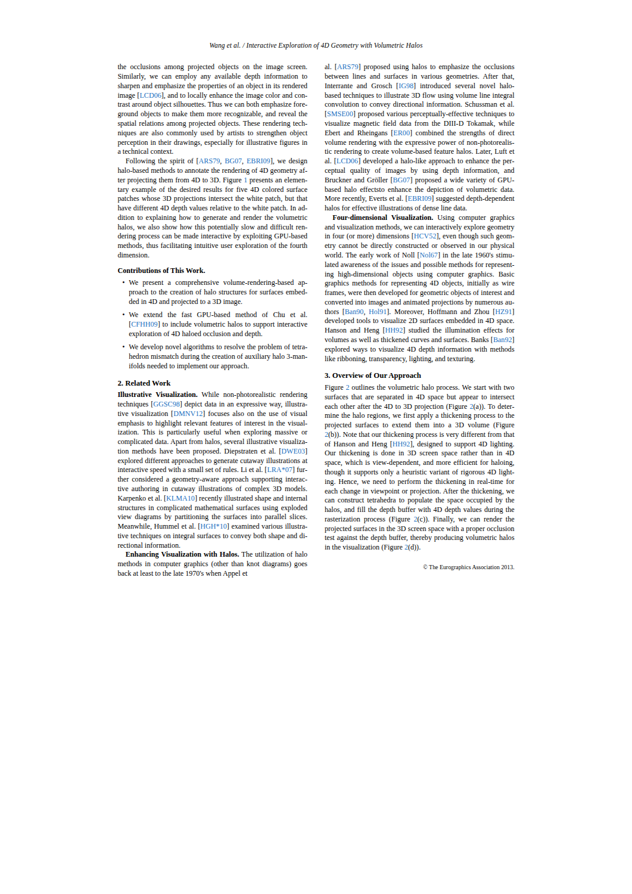Wang et al. / Interactive Exploration of 4D Geometry with Volumetric Halos
the occlusions among projected objects on the image screen. Similarly, we can employ any available depth information to sharpen and emphasize the properties of an object in its rendered image [LCD06], and to locally enhance the image color and contrast around object silhouettes. Thus we can both emphasize foreground objects to make them more recognizable, and reveal the spatial relations among projected objects. These rendering techniques are also commonly used by artists to strengthen object perception in their drawings, especially for illustrative figures in a technical context.
Following the spirit of [ARS79, BG07, EBRI09], we design halo-based methods to annotate the rendering of 4D geometry after projecting them from 4D to 3D. Figure 1 presents an elementary example of the desired results for five 4D colored surface patches whose 3D projections intersect the white patch, but that have different 4D depth values relative to the white patch. In addition to explaining how to generate and render the volumetric halos, we also show how this potentially slow and difficult rendering process can be made interactive by exploiting GPU-based methods, thus facilitating intuitive user exploration of the fourth dimension.
Contributions of This Work.
We present a comprehensive volume-rendering-based approach to the creation of halo structures for surfaces embedded in 4D and projected to a 3D image.
We extend the fast GPU-based method of Chu et al. [CFHH09] to include volumetric halos to support interactive exploration of 4D haloed occlusion and depth.
We develop novel algorithms to resolve the problem of tetrahedron mismatch during the creation of auxiliary halo 3-manifolds needed to implement our approach.
2. Related Work
Illustrative Visualization. While non-photorealistic rendering techniques [GGSC98] depict data in an expressive way, illustrative visualization [DMNV12] focuses also on the use of visual emphasis to highlight relevant features of interest in the visualization. This is particularly useful when exploring massive or complicated data. Apart from halos, several illustrative visualization methods have been proposed. Diepstraten et al. [DWE03] explored different approaches to generate cutaway illustrations at interactive speed with a small set of rules. Li et al. [LRA*07] further considered a geometry-aware approach supporting interactive authoring in cutaway illustrations of complex 3D models. Karpenko et al. [KLMA10] recently illustrated shape and internal structures in complicated mathematical surfaces using exploded view diagrams by partitioning the surfaces into parallel slices. Meanwhile, Hummel et al. [HGH*10] examined various illustrative techniques on integral surfaces to convey both shape and directional information.
Enhancing Visualization with Halos. The utilization of halo methods in computer graphics (other than knot diagrams) goes back at least to the late 1970's when Appel et
al. [ARS79] proposed using halos to emphasize the occlusions between lines and surfaces in various geometries. After that, Interrante and Grosch [IG98] introduced several novel halo-based techniques to illustrate 3D flow using volume line integral convolution to convey directional information. Schussman et al. [SMSE00] proposed various perceptually-effective techniques to visualize magnetic field data from the DIII-D Tokamak, while Ebert and Rheingans [ER00] combined the strengths of direct volume rendering with the expressive power of non-photorealistic rendering to create volume-based feature halos. Later, Luft et al. [LCD06] developed a halo-like approach to enhance the perceptual quality of images by using depth information, and Bruckner and Gröller [BG07] proposed a wide variety of GPU-based halo effectsto enhance the depiction of volumetric data. More recently, Everts et al. [EBRI09] suggested depth-dependent halos for effective illustrations of dense line data.
Four-dimensional Visualization. Using computer graphics and visualization methods, we can interactively explore geometry in four (or more) dimensions [HCV52], even though such geometry cannot be directly constructed or observed in our physical world. The early work of Noll [Nol67] in the late 1960's stimulated awareness of the issues and possible methods for representing high-dimensional objects using computer graphics. Basic graphics methods for representing 4D objects, initially as wire frames, were then developed for geometric objects of interest and converted into images and animated projections by numerous authors [Ban90, Hol91]. Moreover, Hoffmann and Zhou [HZ91] developed tools to visualize 2D surfaces embedded in 4D space. Hanson and Heng [HH92] studied the illumination effects for volumes as well as thickened curves and surfaces. Banks [Ban92] explored ways to visualize 4D depth information with methods like ribboning, transparency, lighting, and texturing.
3. Overview of Our Approach
Figure 2 outlines the volumetric halo process. We start with two surfaces that are separated in 4D space but appear to intersect each other after the 4D to 3D projection (Figure 2(a)). To determine the halo regions, we first apply a thickening process to the projected surfaces to extend them into a 3D volume (Figure 2(b)). Note that our thickening process is very different from that of Hanson and Heng [HH92], designed to support 4D lighting. Our thickening is done in 3D screen space rather than in 4D space, which is view-dependent, and more efficient for haloing, though it supports only a heuristic variant of rigorous 4D lighting. Hence, we need to perform the thickening in real-time for each change in viewpoint or projection. After the thickening, we can construct tetrahedra to populate the space occupied by the halos, and fill the depth buffer with 4D depth values during the rasterization process (Figure 2(c)). Finally, we can render the projected surfaces in the 3D screen space with a proper occlusion test against the depth buffer, thereby producing volumetric halos in the visualization (Figure 2(d)).
© The Eurographics Association 2013.